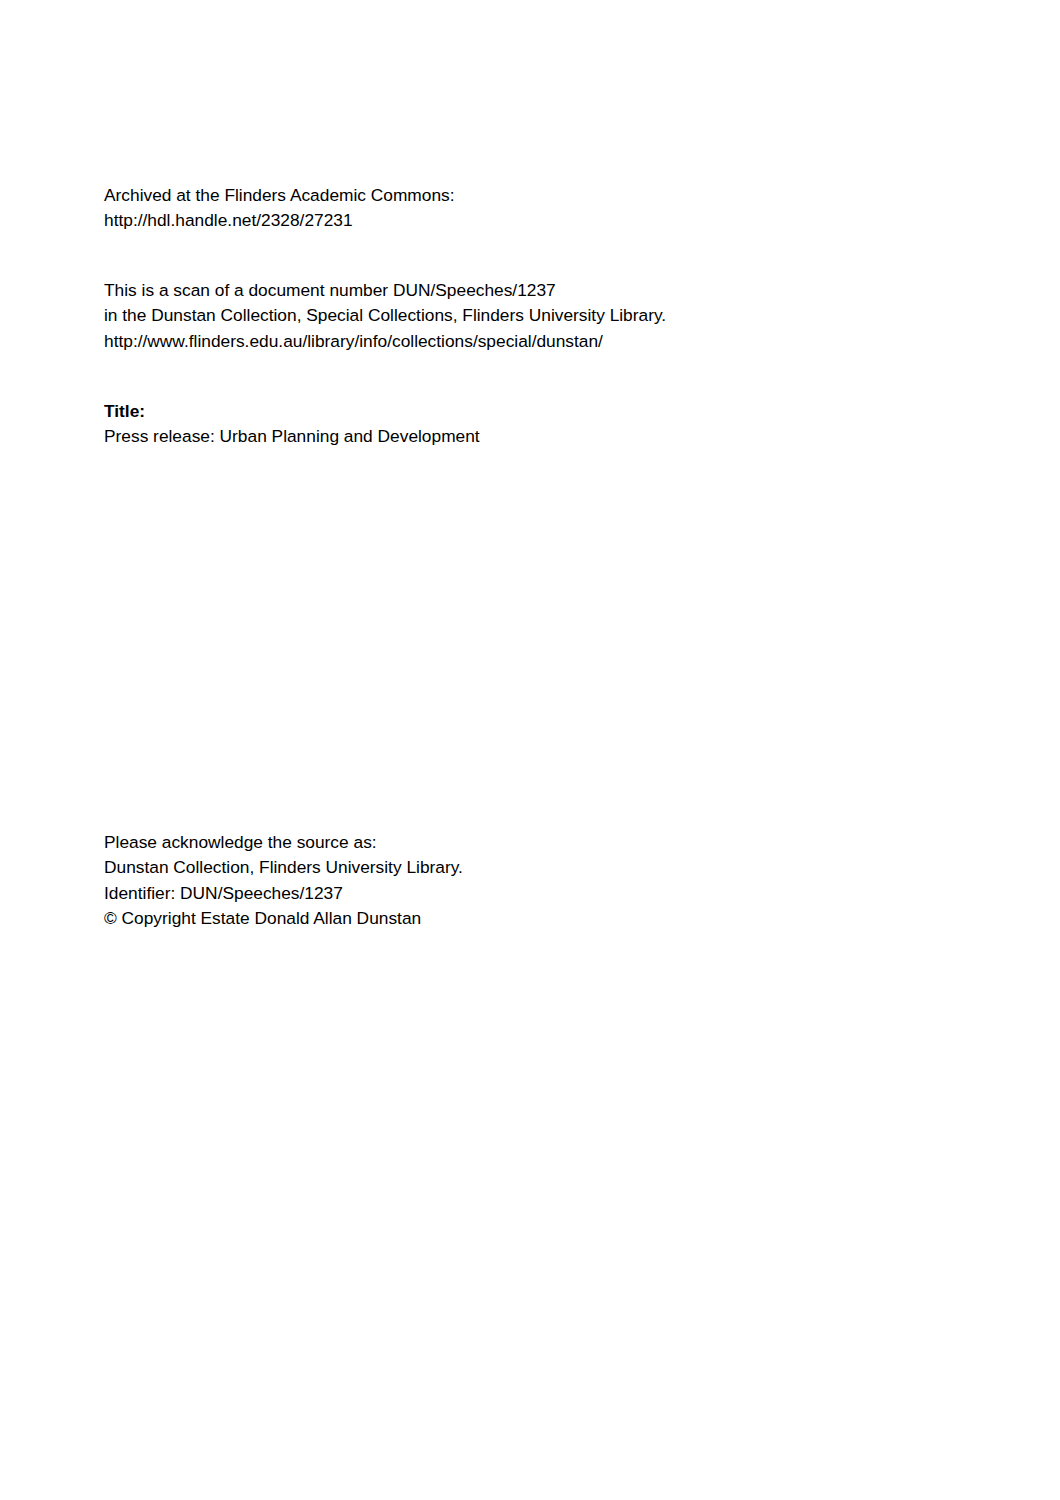Archived at the Flinders Academic Commons:
http://hdl.handle.net/2328/27231
This is a scan of a document number DUN/Speeches/1237
in the Dunstan Collection, Special Collections, Flinders University Library.
http://www.flinders.edu.au/library/info/collections/special/dunstan/
Title:
Press release: Urban Planning and Development
Please acknowledge the source as:
Dunstan Collection, Flinders University Library.
Identifier: DUN/Speeches/1237
© Copyright Estate Donald Allan Dunstan